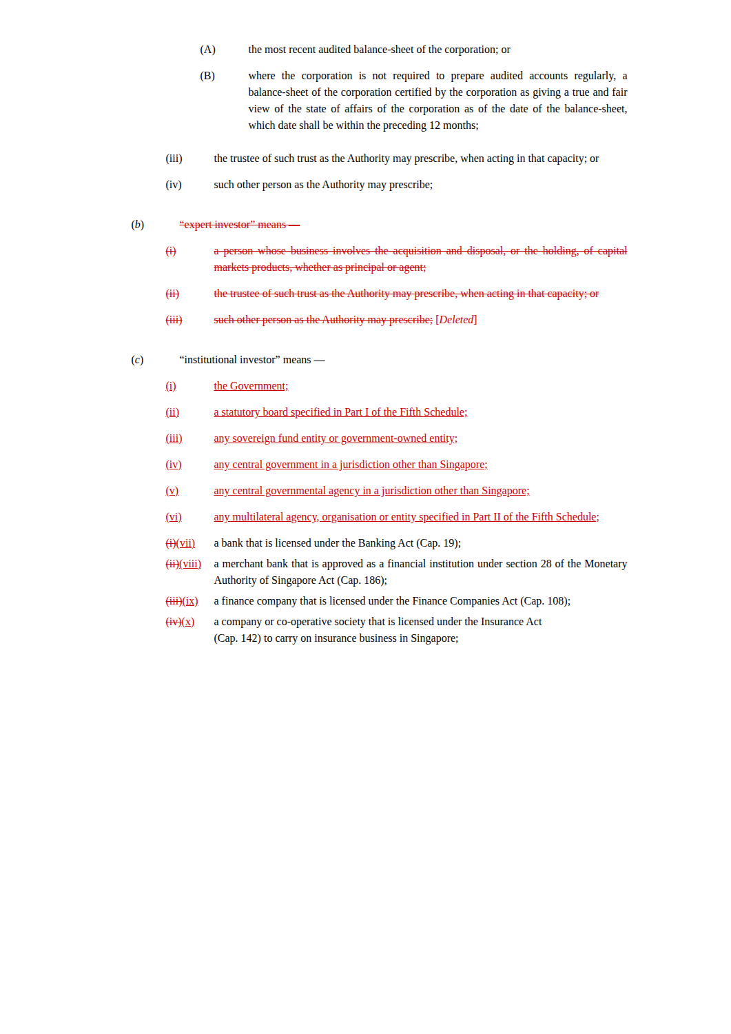(A)
the most recent audited balance-sheet of the corporation; or
(B)
where the corporation is not required to prepare audited accounts regularly, a balance-sheet of the corporation certified by the corporation as giving a true and fair view of the state of affairs of the corporation as of the date of the balance-sheet, which date shall be within the preceding 12 months;
(iii)
the trustee of such trust as the Authority may prescribe, when acting in that capacity; or
(iv)
such other person as the Authority may prescribe;
(b)
“expert investor” means —
(i)
a person whose business involves the acquisition and disposal, or the holding, of capital markets products, whether as principal or agent;
(ii)
the trustee of such trust as the Authority may prescribe, when acting in that capacity; or
(iii)
such other person as the Authority may prescribe; [Deleted]
(c)
“institutional investor” means —
(i)
the Government;
(ii)
a statutory board specified in Part I of the Fifth Schedule;
(iii)
any sovereign fund entity or government-owned entity;
(iv)
any central government in a jurisdiction other than Singapore;
(v)
any central governmental agency in a jurisdiction other than Singapore;
(vi)
any multilateral agency, organisation or entity specified in Part II of the Fifth Schedule;
(i)(vii)
a bank that is licensed under the Banking Act (Cap. 19);
(ii)(viii)
a merchant bank that is approved as a financial institution under section 28 of the Monetary Authority of Singapore Act (Cap. 186);
(iii)(ix)
a finance company that is licensed under the Finance Companies Act (Cap. 108);
(iv)(x)
a company or co-operative society that is licensed under the Insurance Act
(Cap. 142) to carry on insurance business in Singapore;